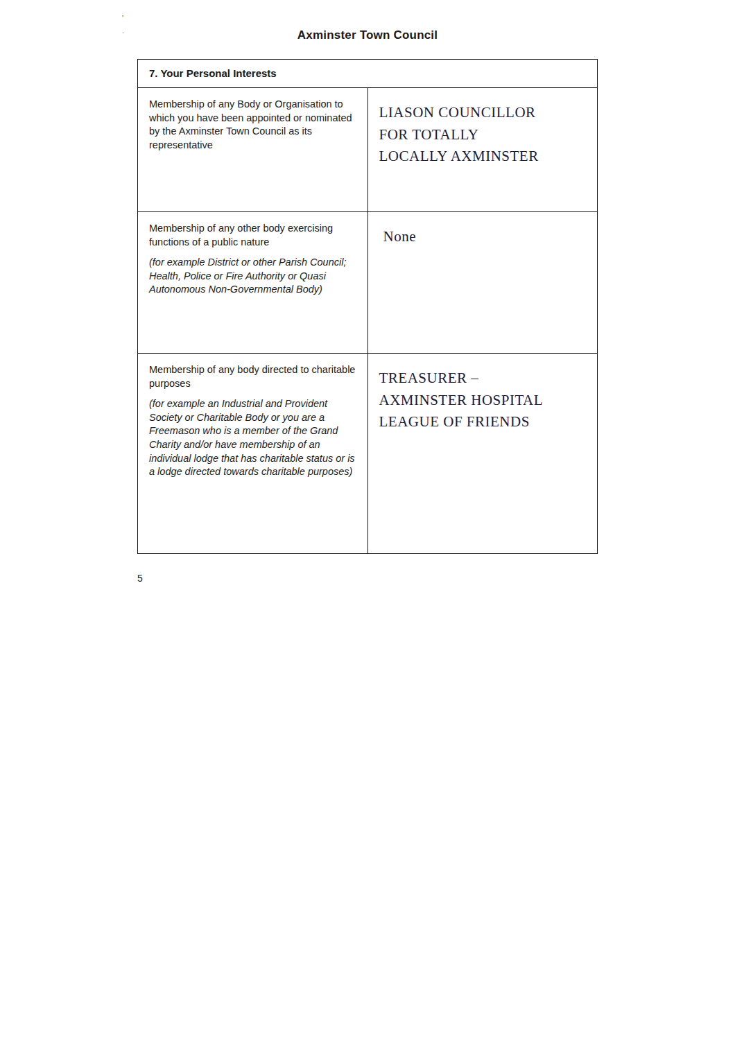'
.
Axminster Town Council
| 7. Your Personal Interests |
| --- |
| Membership of any Body or Organisation to which you have been appointed or nominated by the Axminster Town Council as its representative | Liason Councillor for Totally Locally Axminster |
| Membership of any other body exercising functions of a public nature (for example District or other Parish Council; Health, Police or Fire Authority or Quasi Autonomous Non-Governmental Body) | None |
| Membership of any body directed to charitable purposes (for example an Industrial and Provident Society or Charitable Body or you are a Freemason who is a member of the Grand Charity and/or have membership of an individual lodge that has charitable status or is a lodge directed towards charitable purposes) | Treasurer – Axminster Hospital League of Friends |
5